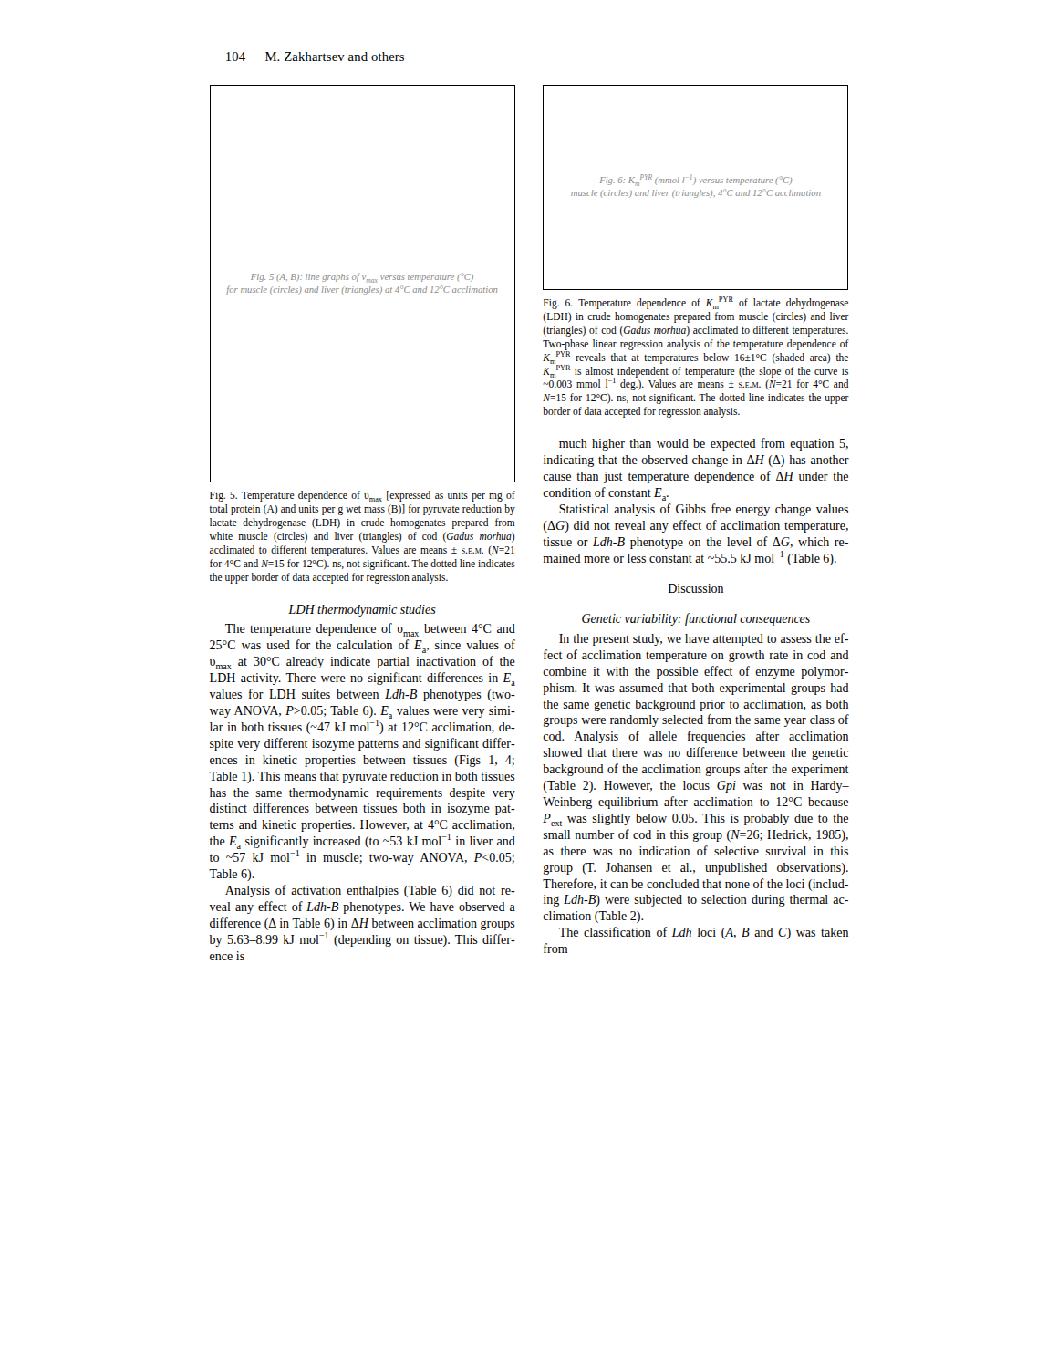104 M. Zakhartsev and others
Fig. 5 (A, B): line graphs of vmax versus temperature (°C)
for muscle (circles) and liver (triangles) at 4°C and 12°C acclimation
Fig. 5. Temperature dependence of υmax [expressed as units per mg of total protein (A) and units per g wet mass (B)] for pyruvate reduction by lactate dehydrogenase (LDH) in crude homogenates prepared from white muscle (circles) and liver (triangles) of cod (Gadus morhua) acclimated to different temperatures. Values are means ± s.e.m. (N=21 for 4°C and N=15 for 12°C). ns, not significant. The dotted line indicates the upper border of data accepted for regression analysis.
LDH thermodynamic studies
The temperature dependence of υmax between 4°C and 25°C was used for the calculation of Ea, since values of υmax at 30°C already indicate partial inactivation of the LDH activity. There were no significant differences in Ea values for LDH suites between Ldh-B phenotypes (two-way ANOVA, P>0.05; Table 6). Ea values were very similar in both tissues (~47 kJ mol−1) at 12°C acclimation, despite very different isozyme patterns and significant differences in kinetic properties between tissues (Figs 1, 4; Table 1). This means that pyruvate reduction in both tissues has the same thermodynamic requirements despite very distinct differences between tissues both in isozyme patterns and kinetic properties. However, at 4°C acclimation, the Ea significantly increased (to ~53 kJ mol−1 in liver and to ~57 kJ mol−1 in muscle; two-way ANOVA, P<0.05; Table 6).
Analysis of activation enthalpies (Table 6) did not reveal any effect of Ldh-B phenotypes. We have observed a difference (Δ in Table 6) in ΔH between acclimation groups by 5.63–8.99 kJ mol−1 (depending on tissue). This difference is
Fig. 6: KmPYR (mmol l−1) versus temperature (°C)
muscle (circles) and liver (triangles), 4°C and 12°C acclimation
Fig. 6. Temperature dependence of KmPYR of lactate dehydrogenase (LDH) in crude homogenates prepared from muscle (circles) and liver (triangles) of cod (Gadus morhua) acclimated to different temperatures. Two-phase linear regression analysis of the temperature dependence of KmPYR reveals that at temperatures below 16±1°C (shaded area) the KmPYR is almost independent of temperature (the slope of the curve is ~0.003 mmol l−1 deg.). Values are means ± s.e.m. (N=21 for 4°C and N=15 for 12°C). ns, not significant. The dotted line indicates the upper border of data accepted for regression analysis.
much higher than would be expected from equation 5, indicating that the observed change in ΔH (Δ) has another cause than just temperature dependence of ΔH under the condition of constant Ea.
Statistical analysis of Gibbs free energy change values (ΔG) did not reveal any effect of acclimation temperature, tissue or Ldh-B phenotype on the level of ΔG, which remained more or less constant at ~55.5 kJ mol−1 (Table 6).
Discussion
Genetic variability: functional consequences
In the present study, we have attempted to assess the effect of acclimation temperature on growth rate in cod and combine it with the possible effect of enzyme polymorphism. It was assumed that both experimental groups had the same genetic background prior to acclimation, as both groups were randomly selected from the same year class of cod. Analysis of allele frequencies after acclimation showed that there was no difference between the genetic background of the acclimation groups after the experiment (Table 2). However, the locus Gpi was not in Hardy–Weinberg equilibrium after acclimation to 12°C because Pext was slightly below 0.05. This is probably due to the small number of cod in this group (N=26; Hedrick, 1985), as there was no indication of selective survival in this group (T. Johansen et al., unpublished observations). Therefore, it can be concluded that none of the loci (including Ldh-B) were subjected to selection during thermal acclimation (Table 2).
The classification of Ldh loci (A, B and C) was taken from